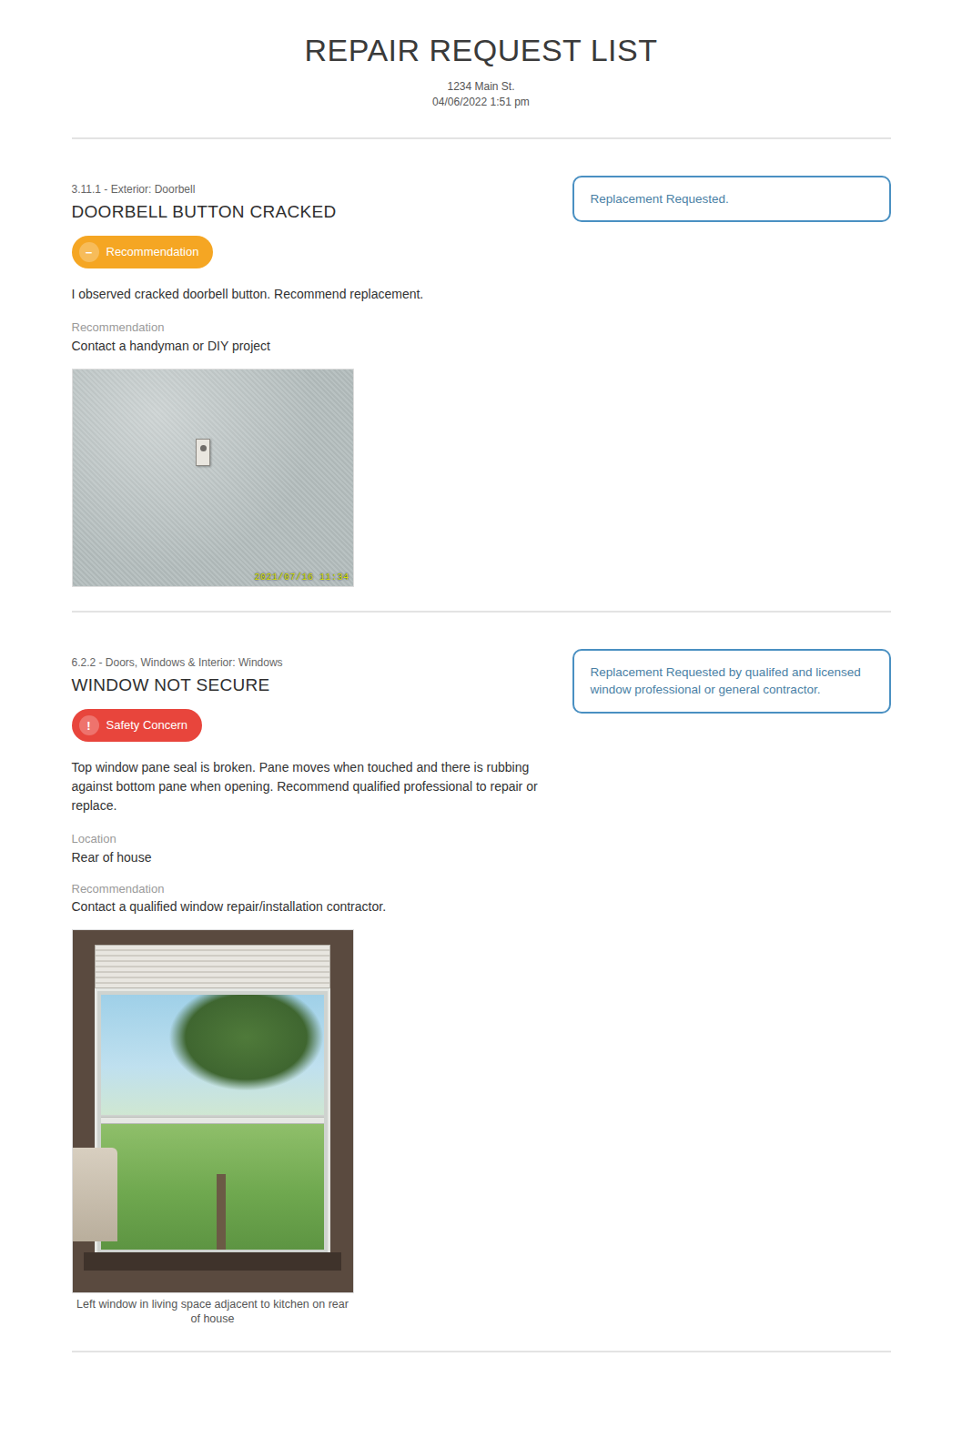REPAIR REQUEST LIST
1234 Main St.
04/06/2022 1:51 pm
3.11.1 - Exterior: Doorbell
Doorbell Button Cracked
−Recommendation
I observed cracked doorbell button. Recommend replacement.
Recommendation
Contact a handyman or DIY project
2021/07/16 11:34
Replacement Requested.
6.2.2 - Doors, Windows & Interior: Windows
Window Not Secure
!Safety Concern
Top window pane seal is broken. Pane moves when touched and there is rubbing against bottom pane when opening. Recommend qualified professional to repair or replace.
Location
Rear of house
Recommendation
Contact a qualified window repair/installation contractor.
Left window in living space adjacent to kitchen on rear of house
Replacement Requested by qualifed and licensed window professional or general contractor.